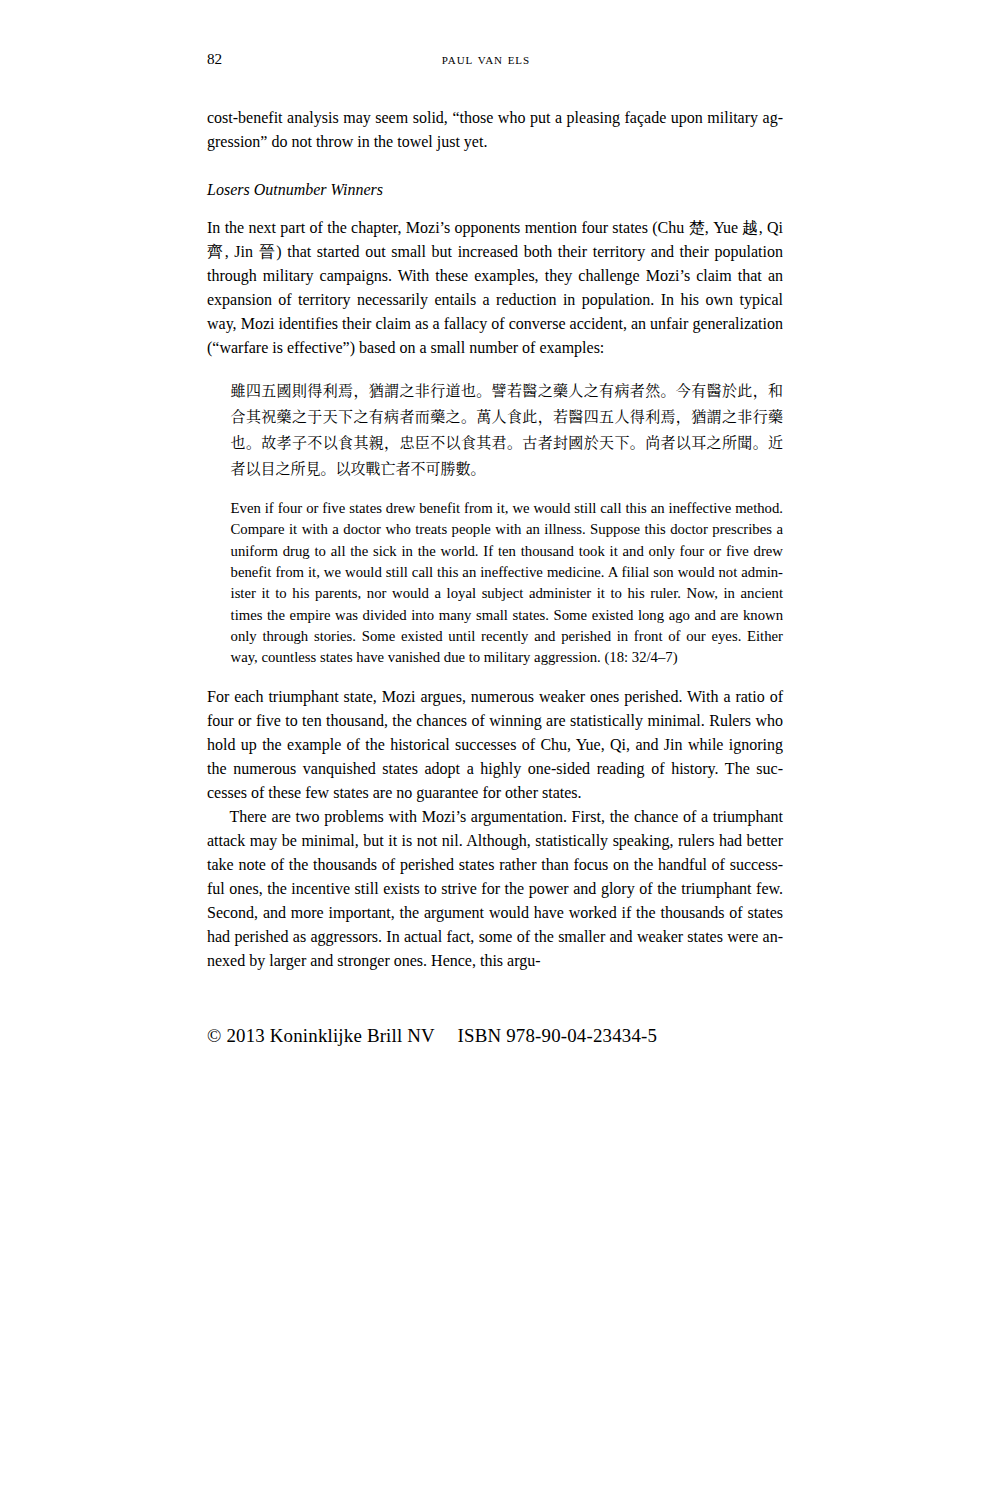82 paul van els
cost-benefit analysis may seem solid, “those who put a pleasing façade upon military aggression” do not throw in the towel just yet.
Losers Outnumber Winners
In the next part of the chapter, Mozi’s opponents mention four states (Chu 楚, Yue 越, Qi 齊, Jin 晉) that started out small but increased both their territory and their population through military campaigns. With these examples, they challenge Mozi’s claim that an expansion of territory necessarily entails a reduction in population. In his own typical way, Mozi identifies their claim as a fallacy of converse accident, an unfair generalization (“warfare is effective”) based on a small number of examples:
雖四五國則得利焉，猶謂之非行道也。譬若醫之藥人之有病者然。今有醫於此，和合其祝藥之于天下之有病者而藥之。萬人食此，若醫四五人得利焉，猶謂之非行藥也。故孝子不以食其親，忠臣不以食其君。古者封國於天下。尚者以耳之所聞。近者以目之所見。以攻戰亡者不可勝數。
Even if four or five states drew benefit from it, we would still call this an ineffective method. Compare it with a doctor who treats people with an illness. Suppose this doctor prescribes a uniform drug to all the sick in the world. If ten thousand took it and only four or five drew benefit from it, we would still call this an ineffective medicine. A filial son would not administer it to his parents, nor would a loyal subject administer it to his ruler. Now, in ancient times the empire was divided into many small states. Some existed long ago and are known only through stories. Some existed until recently and perished in front of our eyes. Either way, countless states have vanished due to military aggression. (18: 32/4–7)
For each triumphant state, Mozi argues, numerous weaker ones perished. With a ratio of four or five to ten thousand, the chances of winning are statistically minimal. Rulers who hold up the example of the historical successes of Chu, Yue, Qi, and Jin while ignoring the numerous vanquished states adopt a highly one-sided reading of history. The successes of these few states are no guarantee for other states.
There are two problems with Mozi’s argumentation. First, the chance of a triumphant attack may be minimal, but it is not nil. Although, statistically speaking, rulers had better take note of the thousands of perished states rather than focus on the handful of successful ones, the incentive still exists to strive for the power and glory of the triumphant few. Second, and more important, the argument would have worked if the thousands of states had perished as aggressors. In actual fact, some of the smaller and weaker states were annexed by larger and stronger ones. Hence, this argu-
© 2013 Koninklijke Brill NVISBN 978-90-04-23434-5